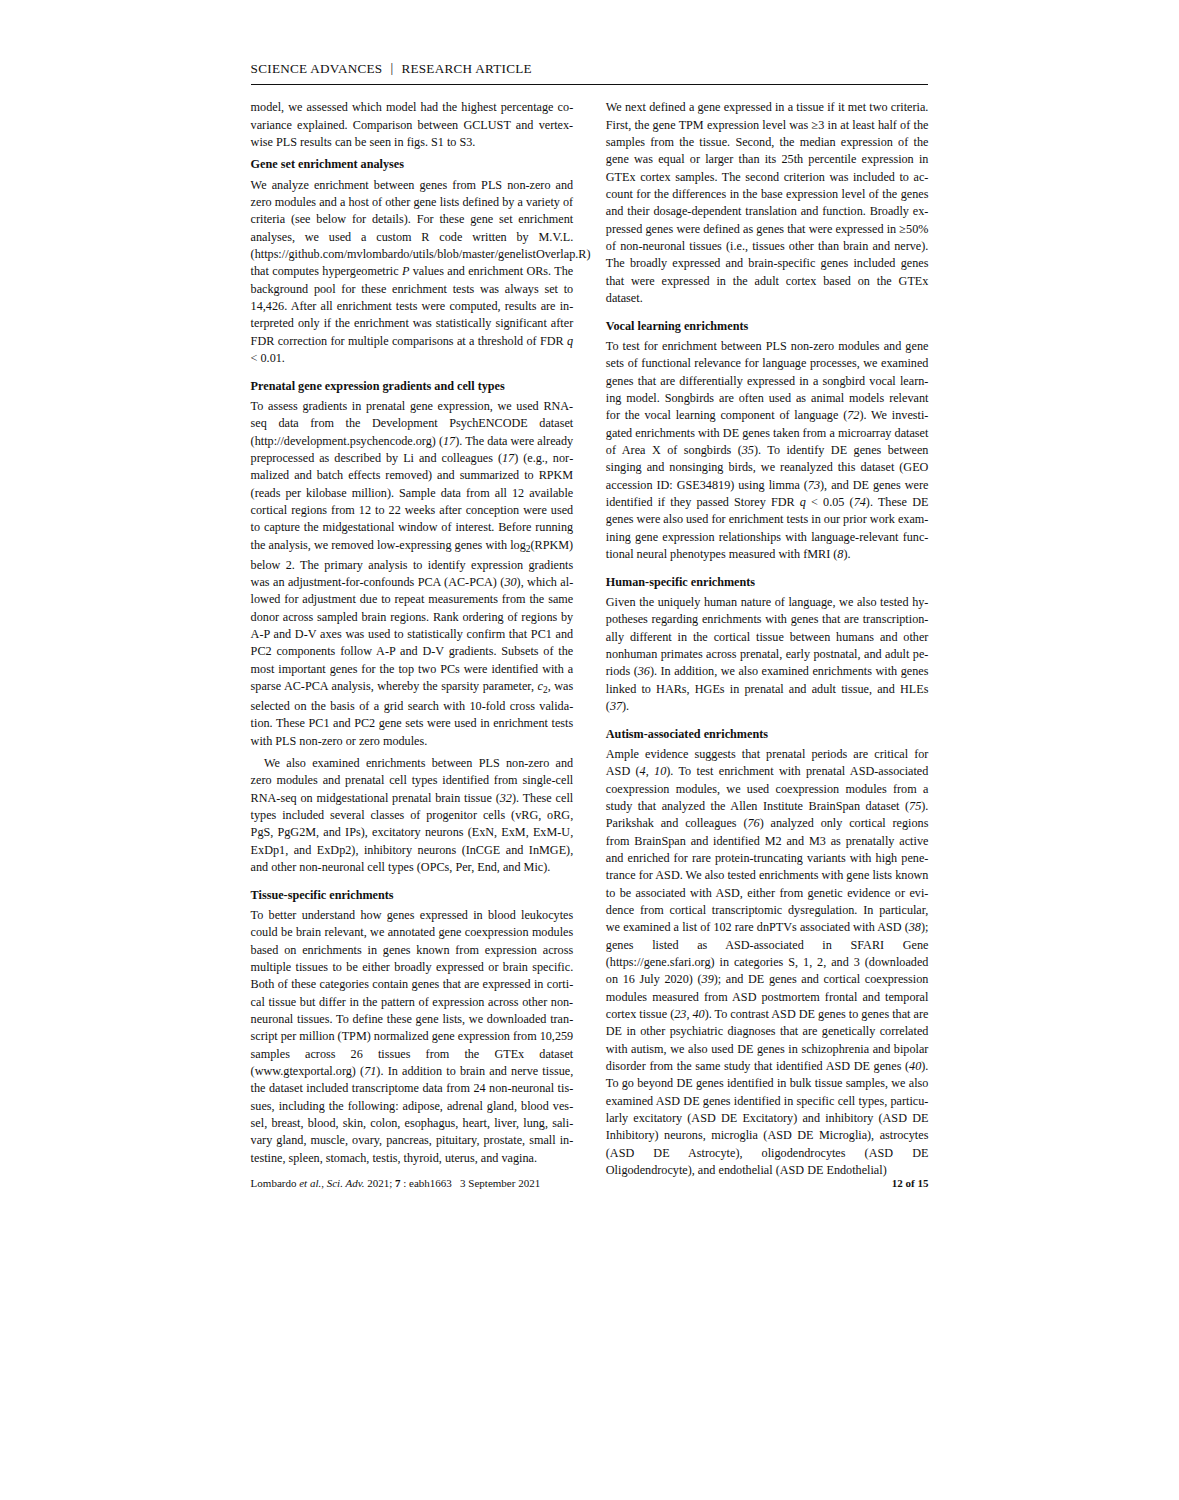SCIENCE ADVANCES|RESEARCH ARTICLE
model, we assessed which model had the highest percentage covariance explained. Comparison between GCLUST and vertex-wise PLS results can be seen in figs. S1 to S3.
Gene set enrichment analyses
We analyze enrichment between genes from PLS non-zero and zero modules and a host of other gene lists defined by a variety of criteria (see below for details). For these gene set enrichment analyses, we used a custom R code written by M.V.L. (https://github.com/mvlombardo/utils/blob/master/genelistOverlap.R) that computes hypergeometric P values and enrichment ORs. The background pool for these enrichment tests was always set to 14,426. After all enrichment tests were computed, results are interpreted only if the enrichment was statistically significant after FDR correction for multiple comparisons at a threshold of FDR q < 0.01.
Prenatal gene expression gradients and cell types
To assess gradients in prenatal gene expression, we used RNA-seq data from the Development PsychENCODE dataset (http://development.psychencode.org) (17). The data were already preprocessed as described by Li and colleagues (17) (e.g., normalized and batch effects removed) and summarized to RPKM (reads per kilobase million). Sample data from all 12 available cortical regions from 12 to 22 weeks after conception were used to capture the midgestational window of interest. Before running the analysis, we removed low-expressing genes with log2(RPKM) below 2. The primary analysis to identify expression gradients was an adjustment-for-confounds PCA (AC-PCA) (30), which allowed for adjustment due to repeat measurements from the same donor across sampled brain regions. Rank ordering of regions by A-P and D-V axes was used to statistically confirm that PC1 and PC2 components follow A-P and D-V gradients. Subsets of the most important genes for the top two PCs were identified with a sparse AC-PCA analysis, whereby the sparsity parameter, c2, was selected on the basis of a grid search with 10-fold cross validation. These PC1 and PC2 gene sets were used in enrichment tests with PLS non-zero or zero modules.
We also examined enrichments between PLS non-zero and zero modules and prenatal cell types identified from single-cell RNA-seq on midgestational prenatal brain tissue (32). These cell types included several classes of progenitor cells (vRG, oRG, PgS, PgG2M, and IPs), excitatory neurons (ExN, ExM, ExM-U, ExDp1, and ExDp2), inhibitory neurons (InCGE and InMGE), and other non-neuronal cell types (OPCs, Per, End, and Mic).
Tissue-specific enrichments
To better understand how genes expressed in blood leukocytes could be brain relevant, we annotated gene coexpression modules based on enrichments in genes known from expression across multiple tissues to be either broadly expressed or brain specific. Both of these categories contain genes that are expressed in cortical tissue but differ in the pattern of expression across other non-neuronal tissues. To define these gene lists, we downloaded transcript per million (TPM) normalized gene expression from 10,259 samples across 26 tissues from the GTEx dataset (www.gtexportal.org) (71). In addition to brain and nerve tissue, the dataset included transcriptome data from 24 non-neuronal tissues, including the following: adipose, adrenal gland, blood vessel, breast, blood, skin, colon, esophagus, heart, liver, lung, salivary gland, muscle, ovary, pancreas, pituitary, prostate, small intestine, spleen, stomach, testis, thyroid, uterus, and vagina.
We next defined a gene expressed in a tissue if it met two criteria. First, the gene TPM expression level was ≥3 in at least half of the samples from the tissue. Second, the median expression of the gene was equal or larger than its 25th percentile expression in GTEx cortex samples. The second criterion was included to account for the differences in the base expression level of the genes and their dosage-dependent translation and function. Broadly expressed genes were defined as genes that were expressed in ≥50% of non-neuronal tissues (i.e., tissues other than brain and nerve). The broadly expressed and brain-specific genes included genes that were expressed in the adult cortex based on the GTEx dataset.
Vocal learning enrichments
To test for enrichment between PLS non-zero modules and gene sets of functional relevance for language processes, we examined genes that are differentially expressed in a songbird vocal learning model. Songbirds are often used as animal models relevant for the vocal learning component of language (72). We investigated enrichments with DE genes taken from a microarray dataset of Area X of songbirds (35). To identify DE genes between singing and nonsinging birds, we reanalyzed this dataset (GEO accession ID: GSE34819) using limma (73), and DE genes were identified if they passed Storey FDR q < 0.05 (74). These DE genes were also used for enrichment tests in our prior work examining gene expression relationships with language-relevant functional neural phenotypes measured with fMRI (8).
Human-specific enrichments
Given the uniquely human nature of language, we also tested hypotheses regarding enrichments with genes that are transcriptionally different in the cortical tissue between humans and other nonhuman primates across prenatal, early postnatal, and adult periods (36). In addition, we also examined enrichments with genes linked to HARs, HGEs in prenatal and adult tissue, and HLEs (37).
Autism-associated enrichments
Ample evidence suggests that prenatal periods are critical for ASD (4, 10). To test enrichment with prenatal ASD-associated coexpression modules, we used coexpression modules from a study that analyzed the Allen Institute BrainSpan dataset (75). Parikshak and colleagues (76) analyzed only cortical regions from BrainSpan and identified M2 and M3 as prenatally active and enriched for rare protein-truncating variants with high penetrance for ASD. We also tested enrichments with gene lists known to be associated with ASD, either from genetic evidence or evidence from cortical transcriptomic dysregulation. In particular, we examined a list of 102 rare dnPTVs associated with ASD (38); genes listed as ASD-associated in SFARI Gene (https://gene.sfari.org) in categories S, 1, 2, and 3 (downloaded on 16 July 2020) (39); and DE genes and cortical coexpression modules measured from ASD postmortem frontal and temporal cortex tissue (23, 40). To contrast ASD DE genes to genes that are DE in other psychiatric diagnoses that are genetically correlated with autism, we also used DE genes in schizophrenia and bipolar disorder from the same study that identified ASD DE genes (40). To go beyond DE genes identified in bulk tissue samples, we also examined ASD DE genes identified in specific cell types, particularly excitatory (ASD DE Excitatory) and inhibitory (ASD DE Inhibitory) neurons, microglia (ASD DE Microglia), astrocytes (ASD DE Astrocyte), oligodendrocytes (ASD DE Oligodendrocyte), and endothelial (ASD DE Endothelial)
Lombardo et al., Sci. Adv. 2021; 7 : eabh1663 3 September 2021
12 of 15